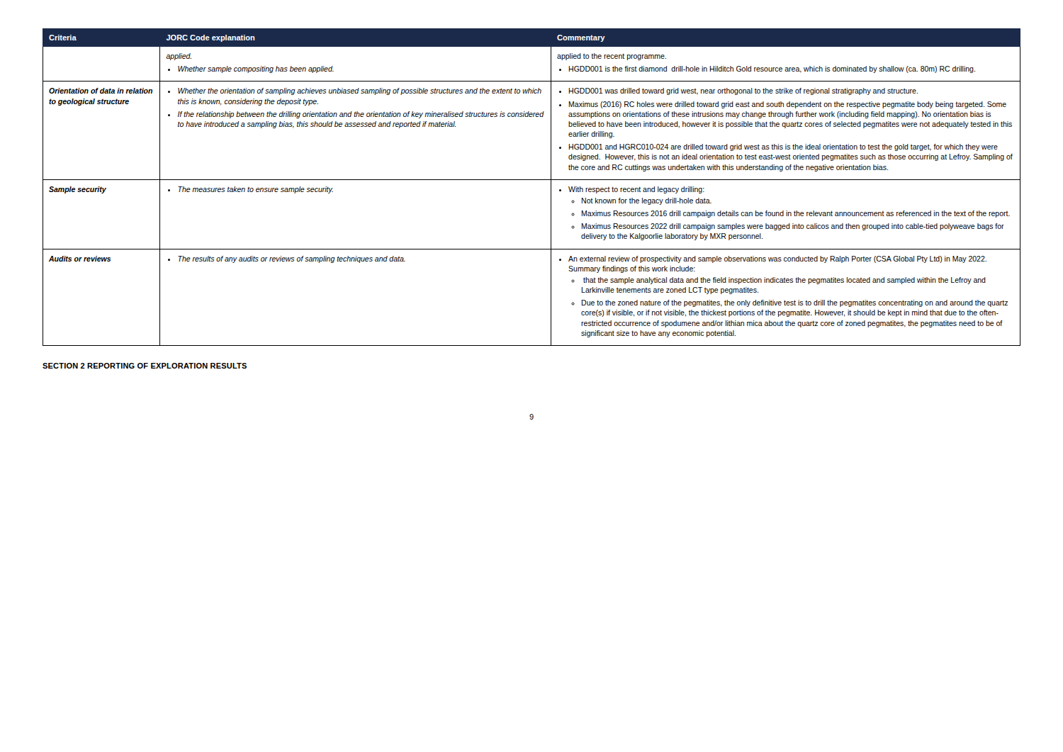| Criteria | JORC Code explanation | Commentary |
| --- | --- | --- |
| | applied. Whether sample compositing has been applied. | applied to the recent programme. HGDD001 is the first diamond drill-hole in Hilditch Gold resource area, which is dominated by shallow (ca. 80m) RC drilling. |
| Orientation of data in relation to geological structure | Whether the orientation of sampling achieves unbiased sampling of possible structures and the extent to which this is known, considering the deposit type. If the relationship between the drilling orientation and the orientation of key mineralised structures is considered to have introduced a sampling bias, this should be assessed and reported if material. | HGDD001 was drilled toward grid west, near orthogonal to the strike of regional stratigraphy and structure. Maximus (2016) RC holes were drilled toward grid east and south dependent on the respective pegmatite body being targeted. Some assumptions on orientations of these intrusions may change through further work (including field mapping). No orientation bias is believed to have been introduced, however it is possible that the quartz cores of selected pegmatites were not adequately tested in this earlier drilling. HGDD001 and HGRC010-024 are drilled toward grid west as this is the ideal orientation to test the gold target, for which they were designed. However, this is not an ideal orientation to test east-west oriented pegmatites such as those occurring at Lefroy. Sampling of the core and RC cuttings was undertaken with this understanding of the negative orientation bias. |
| Sample security | The measures taken to ensure sample security. | With respect to recent and legacy drilling: Not known for the legacy drill-hole data. Maximus Resources 2016 drill campaign details can be found in the relevant announcement as referenced in the text of the report. Maximus Resources 2022 drill campaign samples were bagged into calicos and then grouped into cable-tied polyweave bags for delivery to the Kalgoorlie laboratory by MXR personnel. |
| Audits or reviews | The results of any audits or reviews of sampling techniques and data. | An external review of prospectivity and sample observations was conducted by Ralph Porter (CSA Global Pty Ltd) in May 2022. Summary findings of this work include: that the sample analytical data and the field inspection indicates the pegmatites located and sampled within the Lefroy and Larkinville tenements are zoned LCT type pegmatites. Due to the zoned nature of the pegmatites, the only definitive test is to drill the pegmatites concentrating on and around the quartz core(s) if visible, or if not visible, the thickest portions of the pegmatite. However, it should be kept in mind that due to the often-restricted occurrence of spodumene and/or lithian mica about the quartz core of zoned pegmatites, the pegmatites need to be of significant size to have any economic potential. |
SECTION 2 REPORTING OF EXPLORATION RESULTS
9